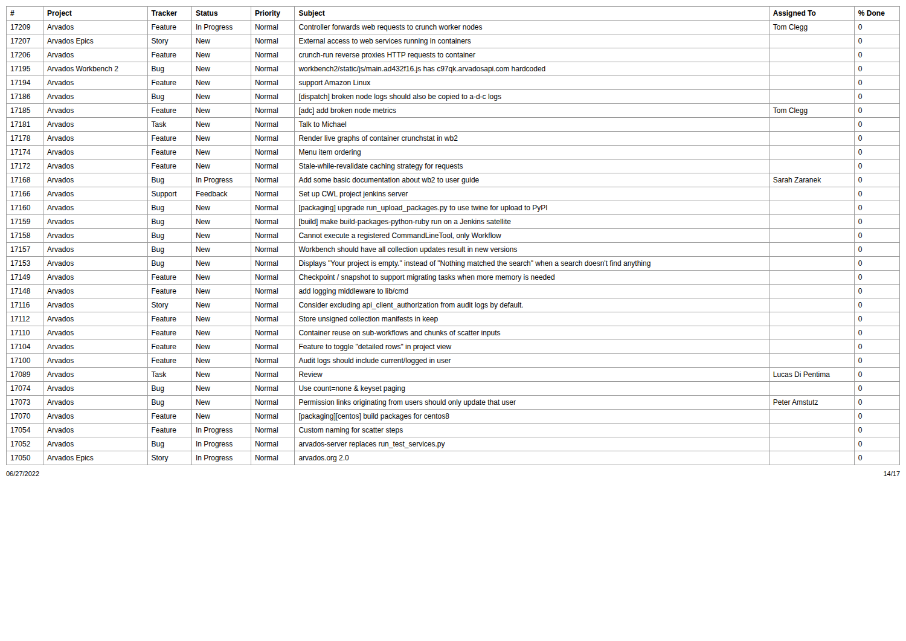| # | Project | Tracker | Status | Priority | Subject | Assigned To | % Done |
| --- | --- | --- | --- | --- | --- | --- | --- |
| 17209 | Arvados | Feature | In Progress | Normal | Controller forwards web requests to crunch worker nodes | Tom Clegg | 0 |
| 17207 | Arvados Epics | Story | New | Normal | External access to web services running in containers | | 0 |
| 17206 | Arvados | Feature | New | Normal | crunch-run reverse proxies HTTP requests to container | | 0 |
| 17195 | Arvados Workbench 2 | Bug | New | Normal | workbench2/static/js/main.ad432f16.js has c97qk.arvadosapi.com hardcoded | | 0 |
| 17194 | Arvados | Feature | New | Normal | support Amazon Linux | | 0 |
| 17186 | Arvados | Bug | New | Normal | [dispatch] broken node logs should also be copied to a-d-c logs | | 0 |
| 17185 | Arvados | Feature | New | Normal | [adc] add broken node metrics | Tom Clegg | 0 |
| 17181 | Arvados | Task | New | Normal | Talk to Michael | | 0 |
| 17178 | Arvados | Feature | New | Normal | Render live graphs of container crunchstat in wb2 | | 0 |
| 17174 | Arvados | Feature | New | Normal | Menu item ordering | | 0 |
| 17172 | Arvados | Feature | New | Normal | Stale-while-revalidate caching strategy for requests | | 0 |
| 17168 | Arvados | Bug | In Progress | Normal | Add some basic documentation about wb2 to user guide | Sarah Zaranek | 0 |
| 17166 | Arvados | Support | Feedback | Normal | Set up CWL project jenkins server | | 0 |
| 17160 | Arvados | Bug | New | Normal | [packaging] upgrade run_upload_packages.py to use twine for upload to PyPI | | 0 |
| 17159 | Arvados | Bug | New | Normal | [build] make build-packages-python-ruby run on a Jenkins satellite | | 0 |
| 17158 | Arvados | Bug | New | Normal | Cannot execute a registered CommandLineTool, only Workflow | | 0 |
| 17157 | Arvados | Bug | New | Normal | Workbench should have all collection updates result in new versions | | 0 |
| 17153 | Arvados | Bug | New | Normal | Displays "Your project is empty." instead of "Nothing matched the search" when a search doesn't find anything | | 0 |
| 17149 | Arvados | Feature | New | Normal | Checkpoint / snapshot to support migrating tasks when more memory is needed | | 0 |
| 17148 | Arvados | Feature | New | Normal | add logging middleware to lib/cmd | | 0 |
| 17116 | Arvados | Story | New | Normal | Consider excluding api_client_authorization from audit logs by default. | | 0 |
| 17112 | Arvados | Feature | New | Normal | Store unsigned collection manifests in keep | | 0 |
| 17110 | Arvados | Feature | New | Normal | Container reuse on sub-workflows and chunks of scatter inputs | | 0 |
| 17104 | Arvados | Feature | New | Normal | Feature to toggle "detailed rows" in project view | | 0 |
| 17100 | Arvados | Feature | New | Normal | Audit logs should include current/logged in user | | 0 |
| 17089 | Arvados | Task | New | Normal | Review | Lucas Di Pentima | 0 |
| 17074 | Arvados | Bug | New | Normal | Use count=none & keyset paging | | 0 |
| 17073 | Arvados | Bug | New | Normal | Permission links originating from users should only update that user | Peter Amstutz | 0 |
| 17070 | Arvados | Feature | New | Normal | [packaging][centos] build packages for centos8 | | 0 |
| 17054 | Arvados | Feature | In Progress | Normal | Custom naming for scatter steps | | 0 |
| 17052 | Arvados | Bug | In Progress | Normal | arvados-server replaces run_test_services.py | | 0 |
| 17050 | Arvados Epics | Story | In Progress | Normal | arvados.org 2.0 | | 0 |
06/27/2022 14/17